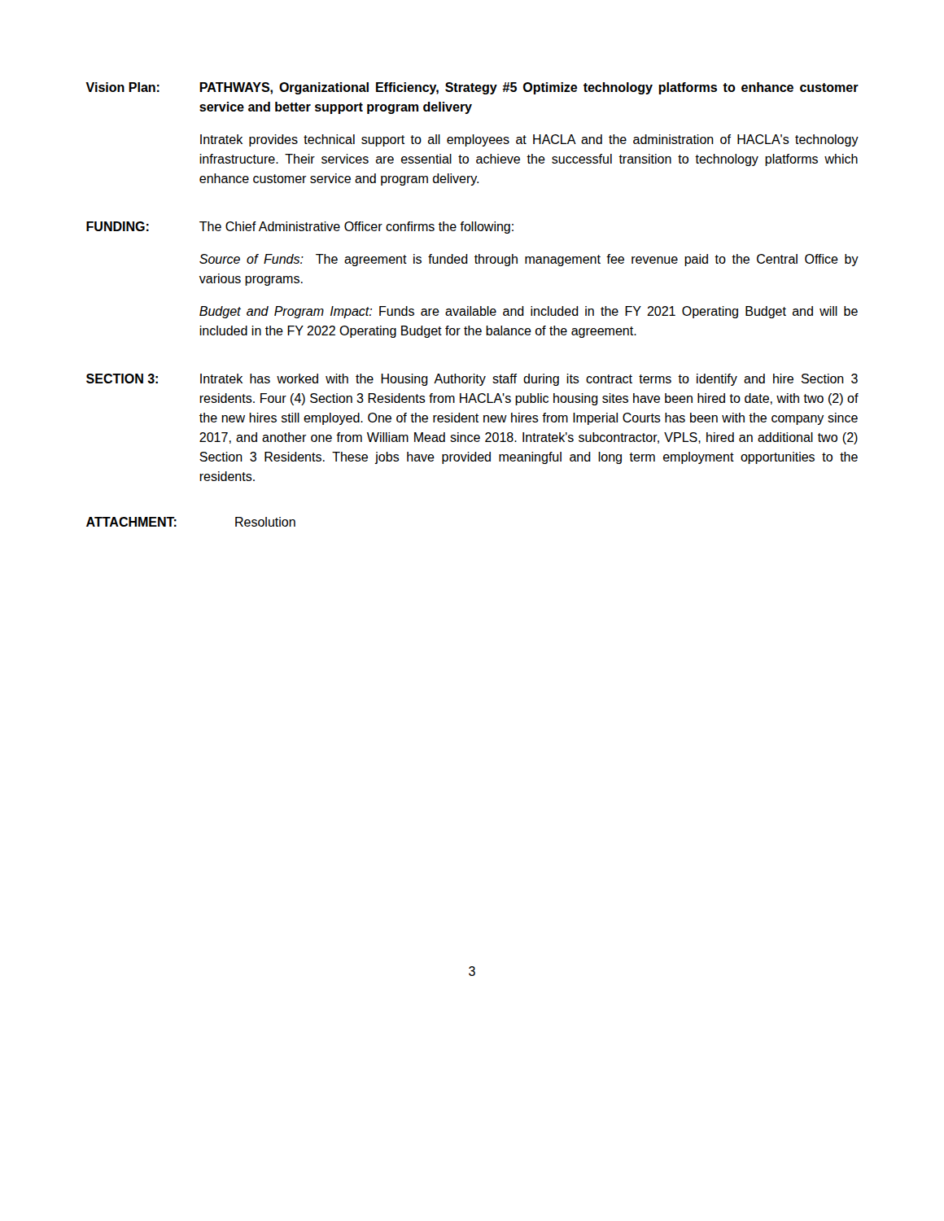Vision Plan:
PATHWAYS, Organizational Efficiency, Strategy #5 Optimize technology platforms to enhance customer service and better support program delivery
Intratek provides technical support to all employees at HACLA and the administration of HACLA's technology infrastructure. Their services are essential to achieve the successful transition to technology platforms which enhance customer service and program delivery.
FUNDING:
The Chief Administrative Officer confirms the following:
Source of Funds: The agreement is funded through management fee revenue paid to the Central Office by various programs.
Budget and Program Impact: Funds are available and included in the FY 2021 Operating Budget and will be included in the FY 2022 Operating Budget for the balance of the agreement.
SECTION 3:
Intratek has worked with the Housing Authority staff during its contract terms to identify and hire Section 3 residents. Four (4) Section 3 Residents from HACLA's public housing sites have been hired to date, with two (2) of the new hires still employed. One of the resident new hires from Imperial Courts has been with the company since 2017, and another one from William Mead since 2018. Intratek's subcontractor, VPLS, hired an additional two (2) Section 3 Residents. These jobs have provided meaningful and long term employment opportunities to the residents.
ATTACHMENT:
Resolution
3